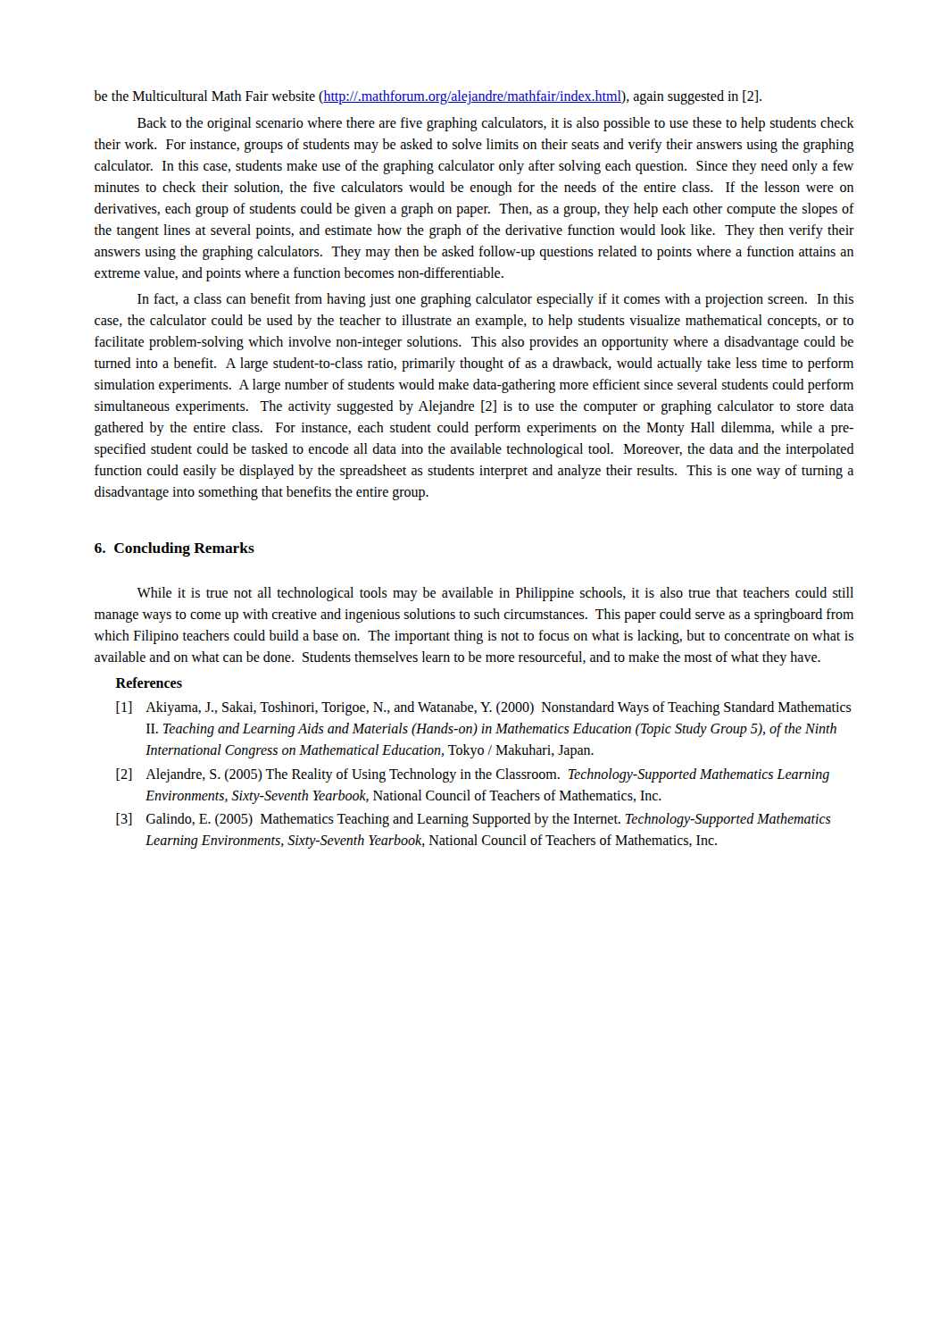be the Multicultural Math Fair website (http://.mathforum.org/alejandre/mathfair/index.html), again suggested in [2].
Back to the original scenario where there are five graphing calculators, it is also possible to use these to help students check their work. For instance, groups of students may be asked to solve limits on their seats and verify their answers using the graphing calculator. In this case, students make use of the graphing calculator only after solving each question. Since they need only a few minutes to check their solution, the five calculators would be enough for the needs of the entire class. If the lesson were on derivatives, each group of students could be given a graph on paper. Then, as a group, they help each other compute the slopes of the tangent lines at several points, and estimate how the graph of the derivative function would look like. They then verify their answers using the graphing calculators. They may then be asked follow-up questions related to points where a function attains an extreme value, and points where a function becomes non-differentiable.
In fact, a class can benefit from having just one graphing calculator especially if it comes with a projection screen. In this case, the calculator could be used by the teacher to illustrate an example, to help students visualize mathematical concepts, or to facilitate problem-solving which involve non-integer solutions. This also provides an opportunity where a disadvantage could be turned into a benefit. A large student-to-class ratio, primarily thought of as a drawback, would actually take less time to perform simulation experiments. A large number of students would make data-gathering more efficient since several students could perform simultaneous experiments. The activity suggested by Alejandre [2] is to use the computer or graphing calculator to store data gathered by the entire class. For instance, each student could perform experiments on the Monty Hall dilemma, while a pre-specified student could be tasked to encode all data into the available technological tool. Moreover, the data and the interpolated function could easily be displayed by the spreadsheet as students interpret and analyze their results. This is one way of turning a disadvantage into something that benefits the entire group.
6. Concluding Remarks
While it is true not all technological tools may be available in Philippine schools, it is also true that teachers could still manage ways to come up with creative and ingenious solutions to such circumstances. This paper could serve as a springboard from which Filipino teachers could build a base on. The important thing is not to focus on what is lacking, but to concentrate on what is available and on what can be done. Students themselves learn to be more resourceful, and to make the most of what they have.
References
[1] Akiyama, J., Sakai, Toshinori, Torigoe, N., and Watanabe, Y. (2000) Nonstandard Ways of Teaching Standard Mathematics II. Teaching and Learning Aids and Materials (Hands-on) in Mathematics Education (Topic Study Group 5), of the Ninth International Congress on Mathematical Education, Tokyo / Makuhari, Japan.
[2] Alejandre, S. (2005) The Reality of Using Technology in the Classroom. Technology-Supported Mathematics Learning Environments, Sixty-Seventh Yearbook, National Council of Teachers of Mathematics, Inc.
[3] Galindo, E. (2005) Mathematics Teaching and Learning Supported by the Internet. Technology-Supported Mathematics Learning Environments, Sixty-Seventh Yearbook, National Council of Teachers of Mathematics, Inc.